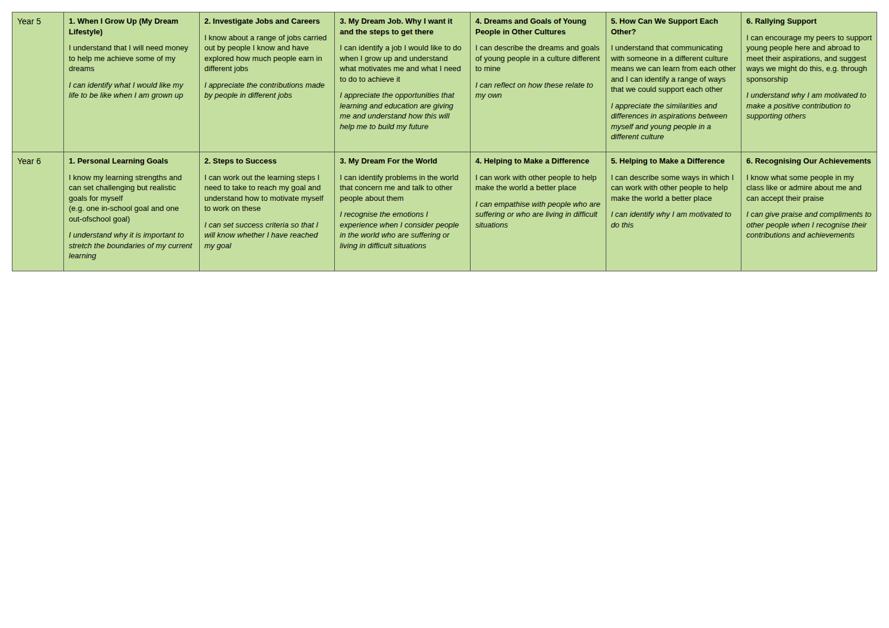| Year 5 | 1. When I Grow Up (My Dream Lifestyle) I understand that I will need money to help me achieve some of my dreams I can identify what I would like my life to be like when I am grown up | 2. Investigate Jobs and Careers I know about a range of jobs carried out by people I know and have explored how much people earn in different jobs I appreciate the contributions made by people in different jobs | 3. My Dream Job. Why I want it and the steps to get there I can identify a job I would like to do when I grow up and understand what motivates me and what I need to do to achieve it I appreciate the opportunities that learning and education are giving me and understand how this will help me to build my future | 4. Dreams and Goals of Young People in Other Cultures I can describe the dreams and goals of young people in a culture different to mine I can reflect on how these relate to my own | 5. How Can We Support Each Other? I understand that communicating with someone in a different culture means we can learn from each other and I can identify a range of ways that we could support each other I appreciate the similarities and differences in aspirations between myself and young people in a different culture | 6. Rallying Support I can encourage my peers to support young people here and abroad to meet their aspirations, and suggest ways we might do this, e.g. through sponsorship I understand why I am motivated to make a positive contribution to supporting others |
| Year 6 | 1. Personal Learning Goals I know my learning strengths and can set challenging but realistic goals for myself (e.g. one in-school goal and one out-ofschool goal) I understand why it is important to stretch the boundaries of my current learning | 2. Steps to Success I can work out the learning steps I need to take to reach my goal and understand how to motivate myself to work on these I can set success criteria so that I will know whether I have reached my goal | 3. My Dream For the World I can identify problems in the world that concern me and talk to other people about them I recognise the emotions I experience when I consider people in the world who are suffering or living in difficult situations | 4. Helping to Make a Difference I can work with other people to help make the world a better place I can empathise with people who are suffering or who are living in difficult situations | 5. Helping to Make a Difference I can describe some ways in which I can work with other people to help make the world a better place I can identify why I am motivated to do this | 6. Recognising Our Achievements I know what some people in my class like or admire about me and can accept their praise I can give praise and compliments to other people when I recognise their contributions and achievements |